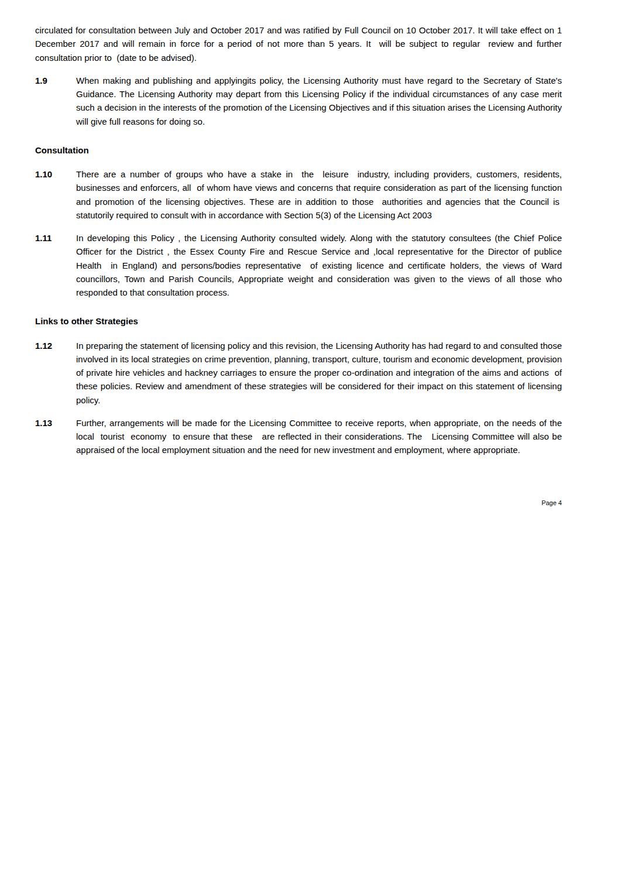circulated for consultation between July and October 2017 and was ratified by Full Council on 10 October 2017. It will take effect on 1 December 2017 and will remain in force for a period of not more than 5 years. It will be subject to regular review and further consultation prior to (date to be advised).
1.9
When making and publishing and applyingits policy, the Licensing Authority must have regard to the Secretary of State's Guidance. The Licensing Authority may depart from this Licensing Policy if the individual circumstances of any case merit such a decision in the interests of the promotion of the Licensing Objectives and if this situation arises the Licensing Authority will give full reasons for doing so.
Consultation
1.10
There are a number of groups who have a stake in the leisure industry, including providers, customers, residents, businesses and enforcers, all of whom have views and concerns that require consideration as part of the licensing function and promotion of the licensing objectives. These are in addition to those authorities and agencies that the Council is statutorily required to consult with in accordance with Section 5(3) of the Licensing Act 2003
1.11
In developing this Policy , the Licensing Authority consulted widely. Along with the statutory consultees (the Chief Police Officer for the District , the Essex County Fire and Rescue Service and ,local representative for the Director of publice Health in England) and persons/bodies representative of existing licence and certificate holders, the views of Ward councillors, Town and Parish Councils, Appropriate weight and consideration was given to the views of all those who responded to that consultation process.
Links to other Strategies
1.12
In preparing the statement of licensing policy and this revision, the Licensing Authority has had regard to and consulted those involved in its local strategies on crime prevention, planning, transport, culture, tourism and economic development, provision of private hire vehicles and hackney carriages to ensure the proper co-ordination and integration of the aims and actions of these policies. Review and amendment of these strategies will be considered for their impact on this statement of licensing policy.
1.13
Further, arrangements will be made for the Licensing Committee to receive reports, when appropriate, on the needs of the local tourist economy to ensure that these are reflected in their considerations. The Licensing Committee will also be appraised of the local employment situation and the need for new investment and employment, where appropriate.
Page 4